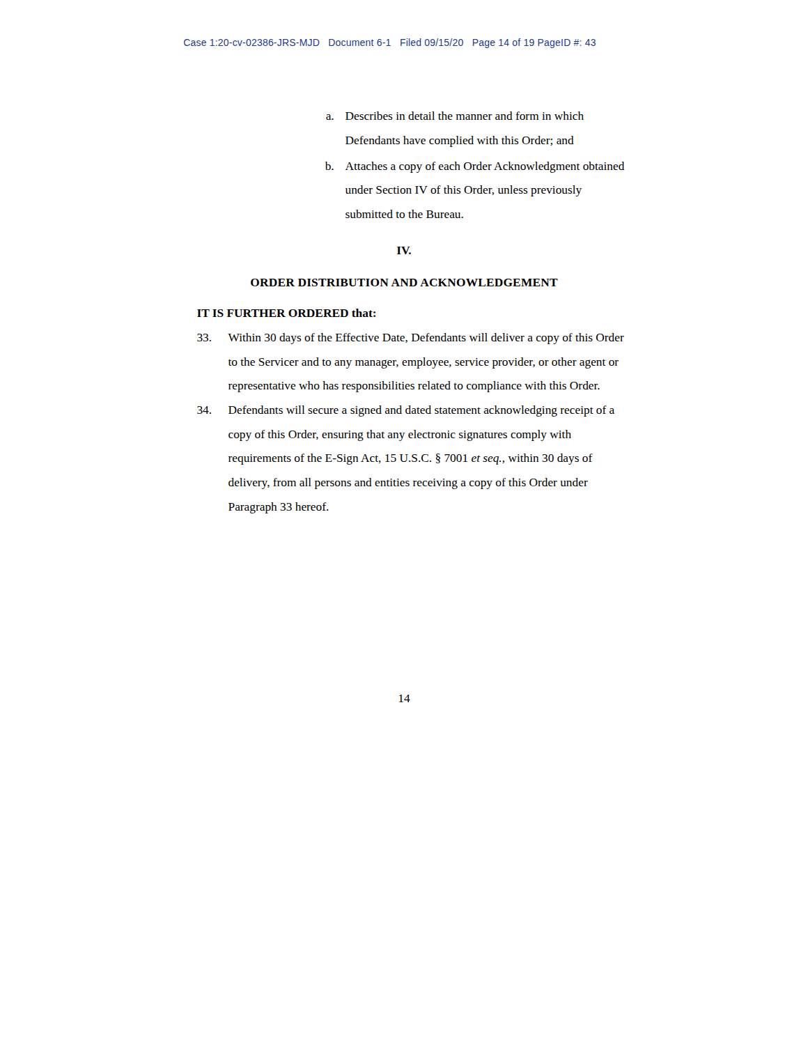Case 1:20-cv-02386-JRS-MJD Document 6-1 Filed 09/15/20 Page 14 of 19 PageID #: 43
Describes in detail the manner and form in which Defendants have complied with this Order; and
Attaches a copy of each Order Acknowledgment obtained under Section IV of this Order, unless previously submitted to the Bureau.
IV.
ORDER DISTRIBUTION AND ACKNOWLEDGEMENT
IT IS FURTHER ORDERED that:
33.
Within 30 days of the Effective Date, Defendants will deliver a copy of this Order to the Servicer and to any manager, employee, service provider, or other agent or representative who has responsibilities related to compliance with this Order.
34.
Defendants will secure a signed and dated statement acknowledging receipt of a copy of this Order, ensuring that any electronic signatures comply with requirements of the E-Sign Act, 15 U.S.C. § 7001 et seq., within 30 days of delivery, from all persons and entities receiving a copy of this Order under Paragraph 33 hereof.
14